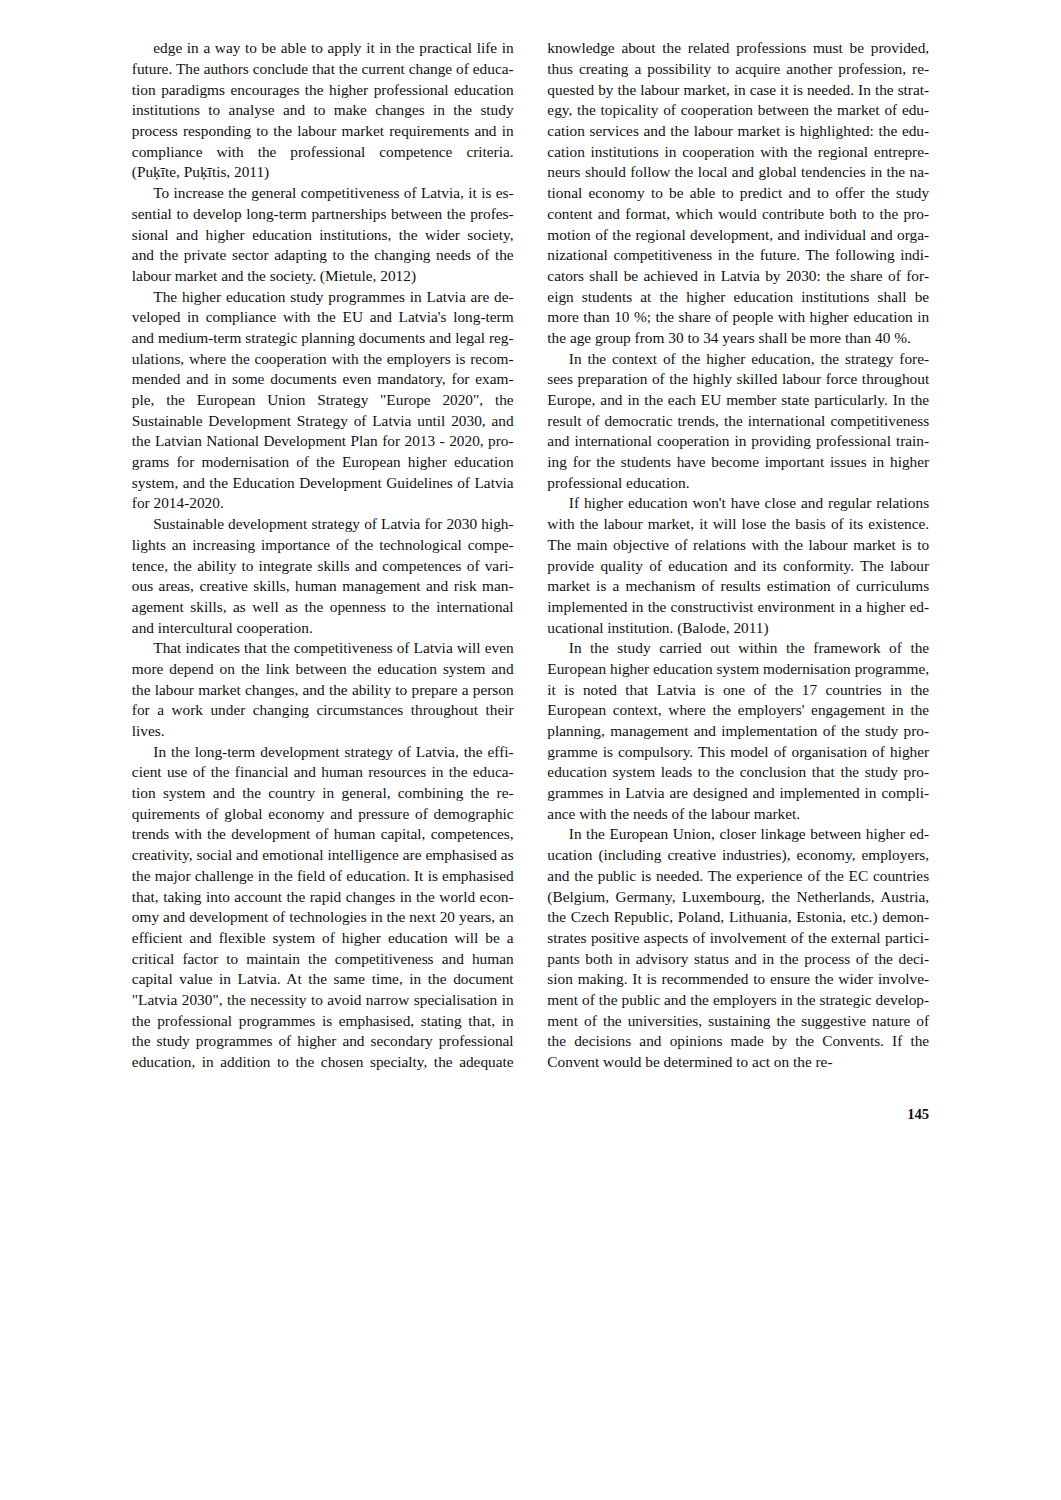edge in a way to be able to apply it in the practical life in future. The authors conclude that the current change of education paradigms encourages the higher professional education institutions to analyse and to make changes in the study process responding to the labour market requirements and in compliance with the professional competence criteria. (Puķīte, Puķītis, 2011)
To increase the general competitiveness of Latvia, it is essential to develop long-term partnerships between the professional and higher education institutions, the wider society, and the private sector adapting to the changing needs of the labour market and the society. (Mietule, 2012)
The higher education study programmes in Latvia are developed in compliance with the EU and Latvia's long-term and medium-term strategic planning documents and legal regulations, where the cooperation with the employers is recommended and in some documents even mandatory, for example, the European Union Strategy "Europe 2020", the Sustainable Development Strategy of Latvia until 2030, and the Latvian National Development Plan for 2013 - 2020, programs for modernisation of the European higher education system, and the Education Development Guidelines of Latvia for 2014-2020.
Sustainable development strategy of Latvia for 2030 highlights an increasing importance of the technological competence, the ability to integrate skills and competences of various areas, creative skills, human management and risk management skills, as well as the openness to the international and intercultural cooperation.
That indicates that the competitiveness of Latvia will even more depend on the link between the education system and the labour market changes, and the ability to prepare a person for a work under changing circumstances throughout their lives.
In the long-term development strategy of Latvia, the efficient use of the financial and human resources in the education system and the country in general, combining the requirements of global economy and pressure of demographic trends with the development of human capital, competences, creativity, social and emotional intelligence are emphasised as the major challenge in the field of education. It is emphasised that, taking into account the rapid changes in the world economy and development of technologies in the next 20 years, an efficient and flexible system of higher education will be a critical factor to maintain the competitiveness and human capital value in Latvia. At the same time, in the document "Latvia 2030", the necessity to avoid narrow specialisation in the professional programmes is emphasised, stating that, in the study programmes of higher and secondary professional education, in addition to the chosen specialty, the adequate knowledge about the related professions must be provided, thus creating a possibility to acquire another profession, requested by the labour market, in case it is needed. In the strategy, the topicality of cooperation between the market of education services and the labour market is highlighted: the education institutions in cooperation with the regional entrepreneurs should follow the local and global tendencies in the national economy to be able to predict and to offer the study content and format, which would contribute both to the promotion of the regional development, and individual and organizational competitiveness in the future. The following indicators shall be achieved in Latvia by 2030: the share of foreign students at the higher education institutions shall be more than 10 %; the share of people with higher education in the age group from 30 to 34 years shall be more than 40 %.
In the context of the higher education, the strategy foresees preparation of the highly skilled labour force throughout Europe, and in the each EU member state particularly. In the result of democratic trends, the international competitiveness and international cooperation in providing professional training for the students have become important issues in higher professional education.
If higher education won't have close and regular relations with the labour market, it will lose the basis of its existence. The main objective of relations with the labour market is to provide quality of education and its conformity. The labour market is a mechanism of results estimation of curriculums implemented in the constructivist environment in a higher educational institution. (Balode, 2011)
In the study carried out within the framework of the European higher education system modernisation programme, it is noted that Latvia is one of the 17 countries in the European context, where the employers' engagement in the planning, management and implementation of the study programme is compulsory. This model of organisation of higher education system leads to the conclusion that the study programmes in Latvia are designed and implemented in compliance with the needs of the labour market.
In the European Union, closer linkage between higher education (including creative industries), economy, employers, and the public is needed. The experience of the EC countries (Belgium, Germany, Luxembourg, the Netherlands, Austria, the Czech Republic, Poland, Lithuania, Estonia, etc.) demonstrates positive aspects of involvement of the external participants both in advisory status and in the process of the decision making. It is recommended to ensure the wider involvement of the public and the employers in the strategic development of the universities, sustaining the suggestive nature of the decisions and opinions made by the Convents. If the Convent would be determined to act on the re-
145